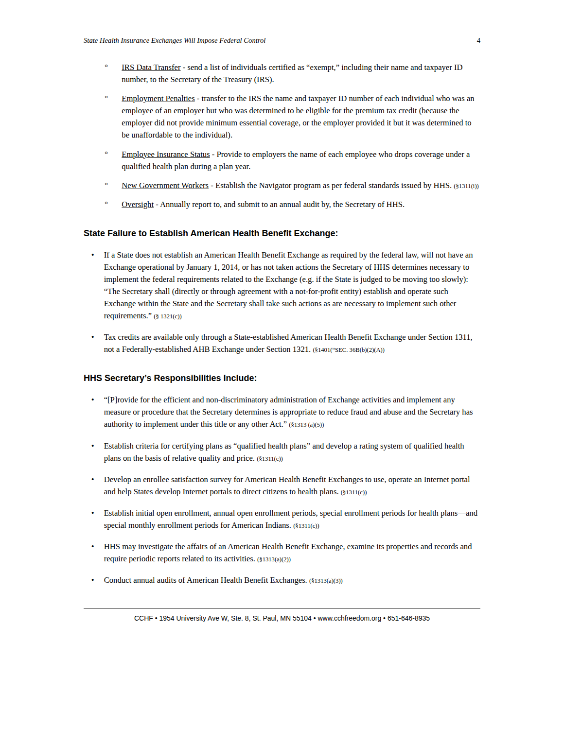State Health Insurance Exchanges Will Impose Federal Control 4
IRS Data Transfer - send a list of individuals certified as “exempt,” including their name and taxpayer ID number, to the Secretary of the Treasury (IRS).
Employment Penalties - transfer to the IRS the name and taxpayer ID number of each individual who was an employee of an employer but who was determined to be eligible for the premium tax credit (because the employer did not provide minimum essential coverage, or the employer provided it but it was determined to be unaffordable to the individual).
Employee Insurance Status - Provide to employers the name of each employee who drops coverage under a qualified health plan during a plan year.
New Government Workers - Establish the Navigator program as per federal standards issued by HHS. (§1311(i))
Oversight - Annually report to, and submit to an annual audit by, the Secretary of HHS.
State Failure to Establish American Health Benefit Exchange:
If a State does not establish an American Health Benefit Exchange as required by the federal law, will not have an Exchange operational by January 1, 2014, or has not taken actions the Secretary of HHS determines necessary to implement the federal requirements related to the Exchange (e.g. if the State is judged to be moving too slowly): “The Secretary shall (directly or through agreement with a not-for-profit entity) establish and operate such Exchange within the State and the Secretary shall take such actions as are necessary to implement such other requirements.” (§ 1321(c))
Tax credits are available only through a State-established American Health Benefit Exchange under Section 1311, not a Federally-established AHB Exchange under Section 1321. (§1401(“SEC. 36B(b)(2)(A))
HHS Secretary’s Responsibilities Include:
“[P]rovide for the efficient and non-discriminatory administration of Exchange activities and implement any measure or procedure that the Secretary determines is appropriate to reduce fraud and abuse and the Secretary has authority to implement under this title or any other Act.” (§1313 (a)(5))
Establish criteria for certifying plans as “qualified health plans” and develop a rating system of qualified health plans on the basis of relative quality and price. (§1311(c))
Develop an enrollee satisfaction survey for American Health Benefit Exchanges to use, operate an Internet portal and help States develop Internet portals to direct citizens to health plans. (§1311(c))
Establish initial open enrollment, annual open enrollment periods, special enrollment periods for health plans—and special monthly enrollment periods for American Indians. (§1311(c))
HHS may investigate the affairs of an American Health Benefit Exchange, examine its properties and records and require periodic reports related to its activities. (§1313(a)(2))
Conduct annual audits of American Health Benefit Exchanges. (§1313(a)(3))
CCHF • 1954 University Ave W, Ste. 8, St. Paul, MN 55104 • www.cchfreedom.org • 651-646-8935